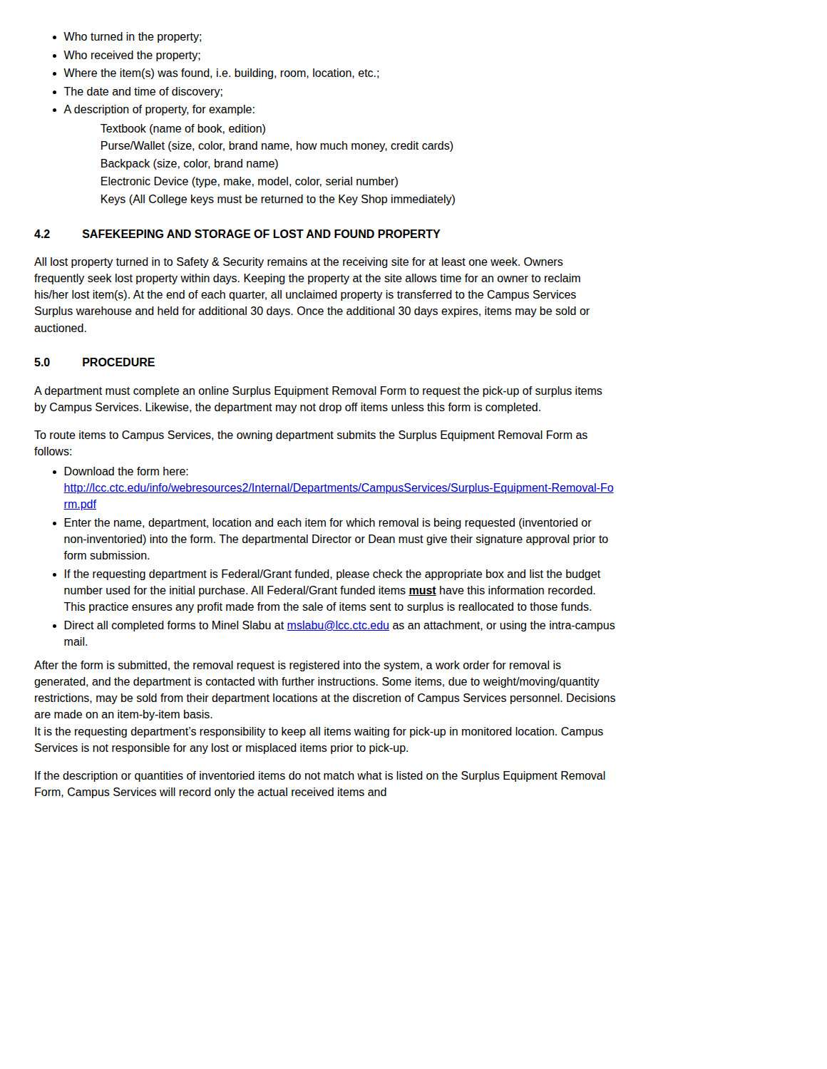Who turned in the property;
Who received the property;
Where the item(s) was found, i.e. building, room, location, etc.;
The date and time of discovery;
A description of property, for example:
Textbook (name of book, edition)
Purse/Wallet (size, color, brand name, how much money, credit cards)
Backpack (size, color, brand name)
Electronic Device (type, make, model, color, serial number)
Keys (All College keys must be returned to the Key Shop immediately)
4.2 Safekeeping and Storage of Lost and Found Property
All lost property turned in to Safety & Security remains at the receiving site for at least one week. Owners frequently seek lost property within days. Keeping the property at the site allows time for an owner to reclaim his/her lost item(s). At the end of each quarter, all unclaimed property is transferred to the Campus Services Surplus warehouse and held for additional 30 days. Once the additional 30 days expires, items may be sold or auctioned.
5.0 Procedure
A department must complete an online Surplus Equipment Removal Form to request the pick-up of surplus items by Campus Services. Likewise, the department may not drop off items unless this form is completed.
To route items to Campus Services, the owning department submits the Surplus Equipment Removal Form as follows:
Download the form here:
http://lcc.ctc.edu/info/webresources2/Internal/Departments/CampusServices/Surplus-Equipment-Removal-Form.pdf
Enter the name, department, location and each item for which removal is being requested (inventoried or non-inventoried) into the form. The departmental Director or Dean must give their signature approval prior to form submission.
If the requesting department is Federal/Grant funded, please check the appropriate box and list the budget number used for the initial purchase. All Federal/Grant funded items must have this information recorded. This practice ensures any profit made from the sale of items sent to surplus is reallocated to those funds.
Direct all completed forms to Minel Slabu at mslabu@lcc.ctc.edu as an attachment, or using the intra-campus mail.
After the form is submitted, the removal request is registered into the system, a work order for removal is generated, and the department is contacted with further instructions. Some items, due to weight/moving/quantity restrictions, may be sold from their department locations at the discretion of Campus Services personnel. Decisions are made on an item-by-item basis.
It is the requesting department’s responsibility to keep all items waiting for pick-up in monitored location. Campus Services is not responsible for any lost or misplaced items prior to pick-up.
If the description or quantities of inventoried items do not match what is listed on the Surplus Equipment Removal Form, Campus Services will record only the actual received items and